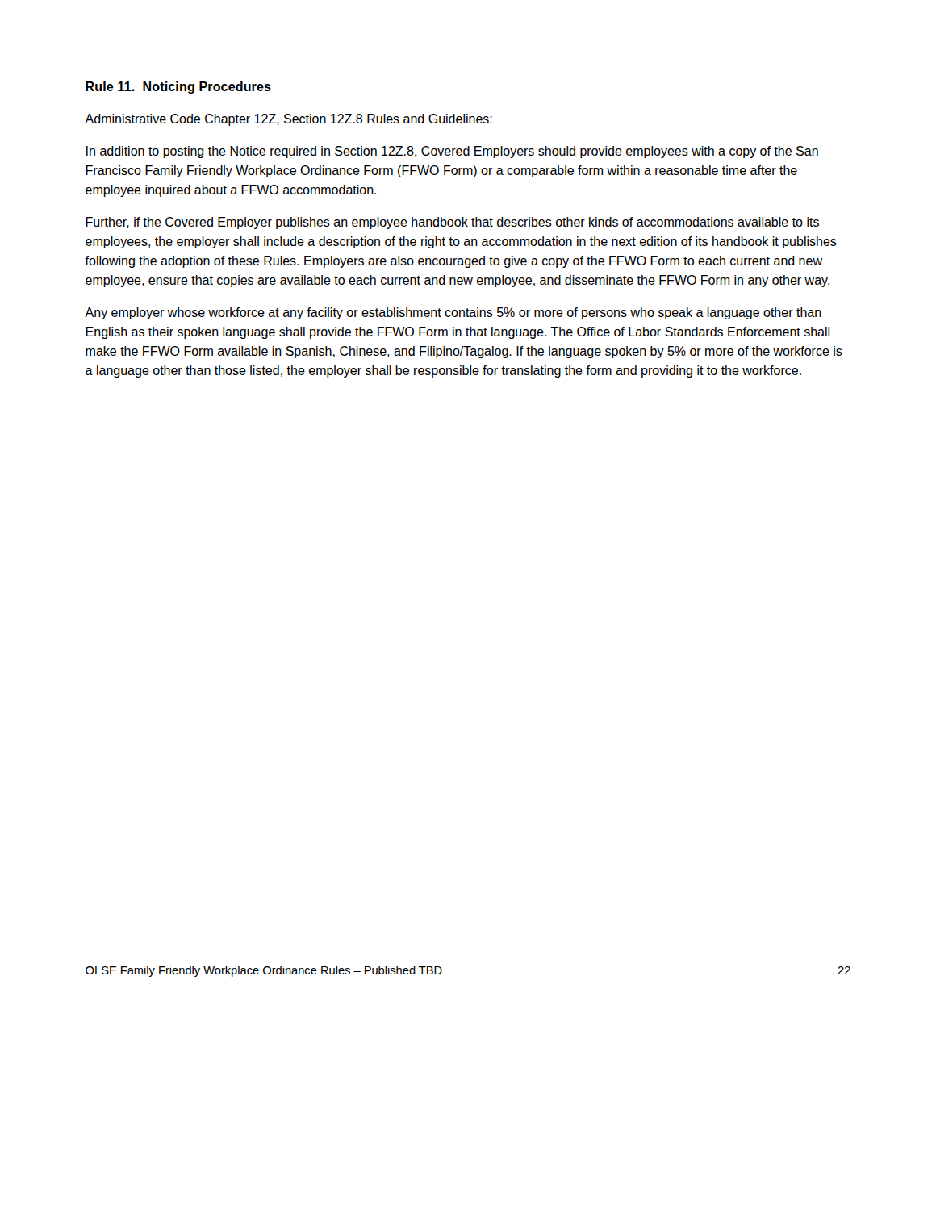Rule 11. Noticing Procedures
Administrative Code Chapter 12Z, Section 12Z.8 Rules and Guidelines:
In addition to posting the Notice required in Section 12Z.8, Covered Employers should provide employees with a copy of the San Francisco Family Friendly Workplace Ordinance Form (FFWO Form) or a comparable form within a reasonable time after the employee inquired about a FFWO accommodation.
Further, if the Covered Employer publishes an employee handbook that describes other kinds of accommodations available to its employees, the employer shall include a description of the right to an accommodation in the next edition of its handbook it publishes following the adoption of these Rules. Employers are also encouraged to give a copy of the FFWO Form to each current and new employee, ensure that copies are available to each current and new employee, and disseminate the FFWO Form in any other way.
Any employer whose workforce at any facility or establishment contains 5% or more of persons who speak a language other than English as their spoken language shall provide the FFWO Form in that language. The Office of Labor Standards Enforcement shall make the FFWO Form available in Spanish, Chinese, and Filipino/Tagalog. If the language spoken by 5% or more of the workforce is a language other than those listed, the employer shall be responsible for translating the form and providing it to the workforce.
OLSE Family Friendly Workplace Ordinance Rules – Published TBD 22